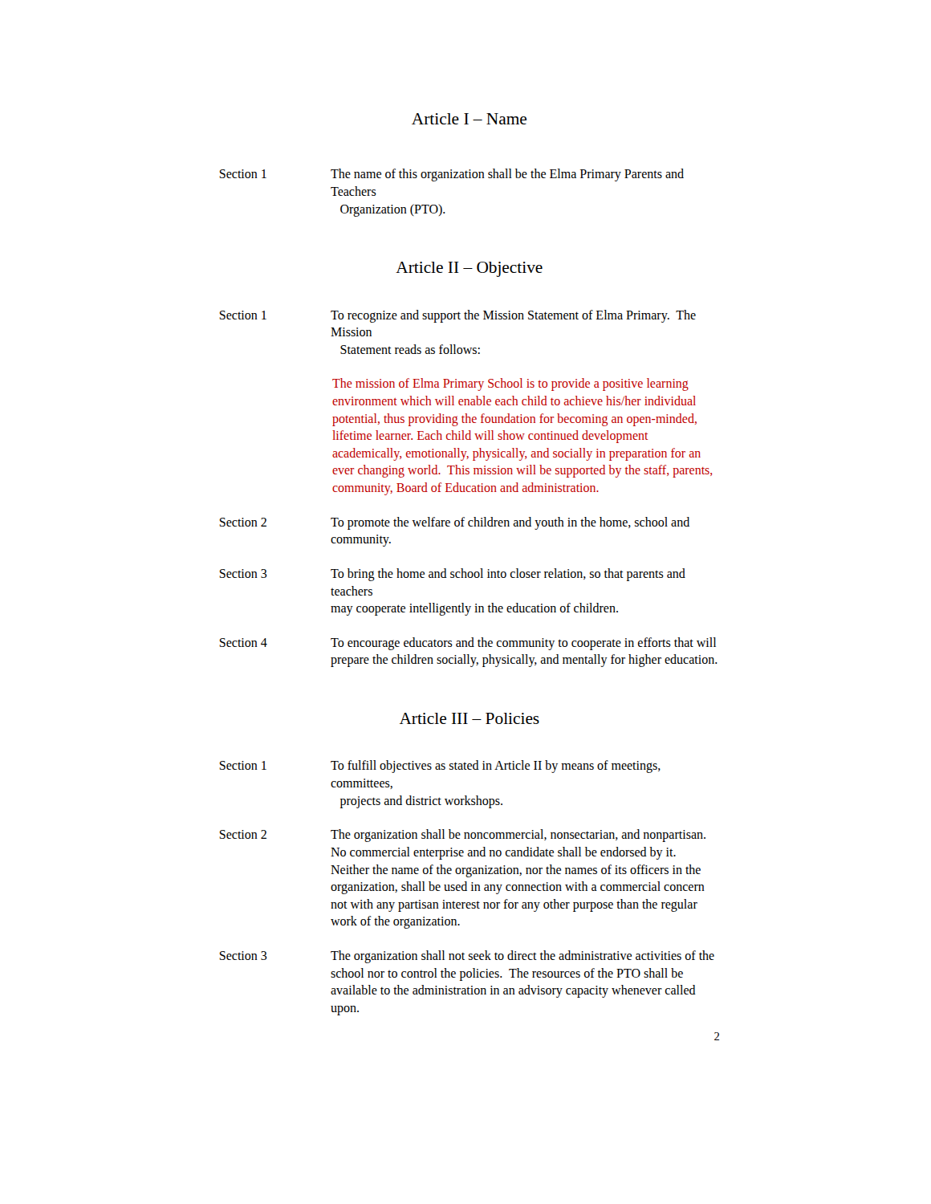Article I – Name
Section 1
The name of this organization shall be the Elma Primary Parents and Teachers
Organization (PTO).
Article II – Objective
Section 1
To recognize and support the Mission Statement of Elma Primary. The Mission
Statement reads as follows:
The mission of Elma Primary School is to provide a positive learning environment which will enable each child to achieve his/her individual potential, thus providing the foundation for becoming an open-minded, lifetime learner. Each child will show continued development academically, emotionally, physically, and socially in preparation for an ever changing world. This mission will be supported by the staff, parents, community, Board of Education and administration.
Section 2
To promote the welfare of children and youth in the home, school and
community.
Section 3
To bring the home and school into closer relation, so that parents and teachers
may cooperate intelligently in the education of children.
Section 4
To encourage educators and the community to cooperate in efforts that will
prepare the children socially, physically, and mentally for higher education.
Article III – Policies
Section 1
To fulfill objectives as stated in Article II by means of meetings, committees,
projects and district workshops.
Section 2
The organization shall be noncommercial, nonsectarian, and nonpartisan. No commercial enterprise and no candidate shall be endorsed by it. Neither the name of the organization, nor the names of its officers in the organization, shall be used in any connection with a commercial concern not with any partisan interest nor for any other purpose than the regular work of the organization.
Section 3
The organization shall not seek to direct the administrative activities of the school nor to control the policies. The resources of the PTO shall be available to the administration in an advisory capacity whenever called upon.
2